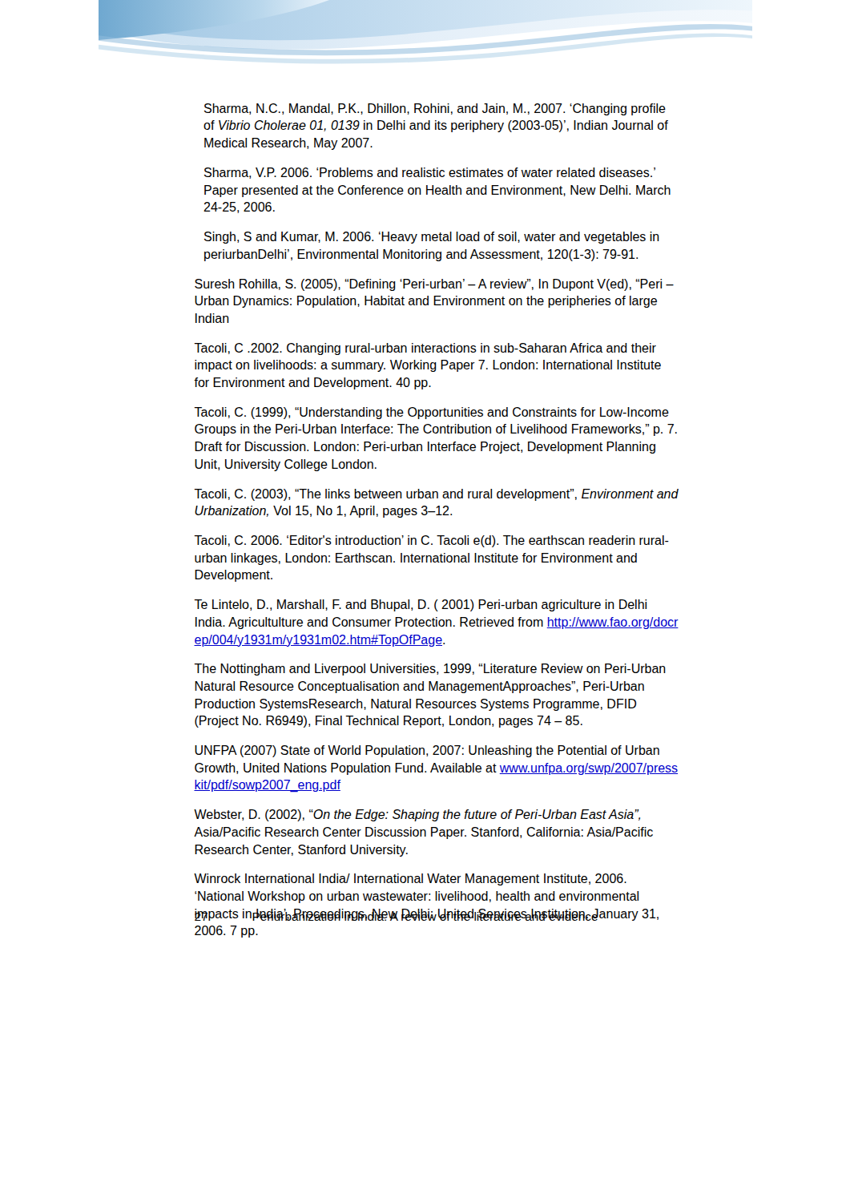Sharma, N.C., Mandal, P.K., Dhillon, Rohini, and Jain, M., 2007. ‘Changing profile of Vibrio Cholerae 01, 0139 in Delhi and its periphery (2003-05)’, Indian Journal of Medical Research, May 2007.
Sharma, V.P. 2006. ‘Problems and realistic estimates of water related diseases.’ Paper presented at the Conference on Health and Environment, New Delhi. March 24-25, 2006.
Singh, S and Kumar, M. 2006. ‘Heavy metal load of soil, water and vegetables in periurbanDelhi’, Environmental Monitoring and Assessment, 120(1-3): 79-91.
Suresh Rohilla, S. (2005), “Defining ‘Peri-urban’ – A review”, In Dupont V(ed), “Peri – Urban Dynamics: Population, Habitat and Environment on the peripheries of large Indian
Tacoli, C .2002. Changing rural-urban interactions in sub-Saharan Africa and their impact on livelihoods: a summary. Working Paper 7. London: International Institute for Environment and Development. 40 pp.
Tacoli, C. (1999), “Understanding the Opportunities and Constraints for Low-Income Groups in the Peri-Urban Interface: The Contribution of Livelihood Frameworks,” p. 7. Draft for Discussion. London: Peri-urban Interface Project, Development Planning Unit, University College London.
Tacoli, C. (2003), “The links between urban and rural development”, Environment and Urbanization, Vol 15, No 1, April, pages 3–12.
Tacoli, C. 2006. ‘Editor's introduction’ in C. Tacoli e(d). The earthscan readerin rural-urban linkages, London: Earthscan. International Institute for Environment and Development.
Te Lintelo, D., Marshall, F. and Bhupal, D. ( 2001) Peri-urban agriculture in Delhi India. Agricultulture and Consumer Protection. Retrieved from http://www.fao.org/docrep/004/y1931m/y1931m02.htm#TopOfPage.
The Nottingham and Liverpool Universities, 1999, “Literature Review on Peri-Urban Natural Resource Conceptualisation and ManagementApproaches”, Peri-Urban Production SystemsResearch, Natural Resources Systems Programme, DFID (Project No. R6949), Final Technical Report, London, pages 74 – 85.
UNFPA (2007) State of World Population, 2007: Unleashing the Potential of Urban Growth, United Nations Population Fund. Available at www.unfpa.org/swp/2007/presskit/pdf/sowp2007_eng.pdf
Webster, D. (2002), “On the Edge: Shaping the future of Peri-Urban East Asia”, Asia/Pacific Research Center Discussion Paper. Stanford, California: Asia/Pacific Research Center, Stanford University.
Winrock International India/ International Water Management Institute, 2006. ‘National Workshop on urban wastewater: livelihood, health and environmental impacts in India’, Proceedings. New Delhi: United Services Institution. January 31, 2006. 7 pp.
27 Periurbanization in India: A review of the literature and evidence